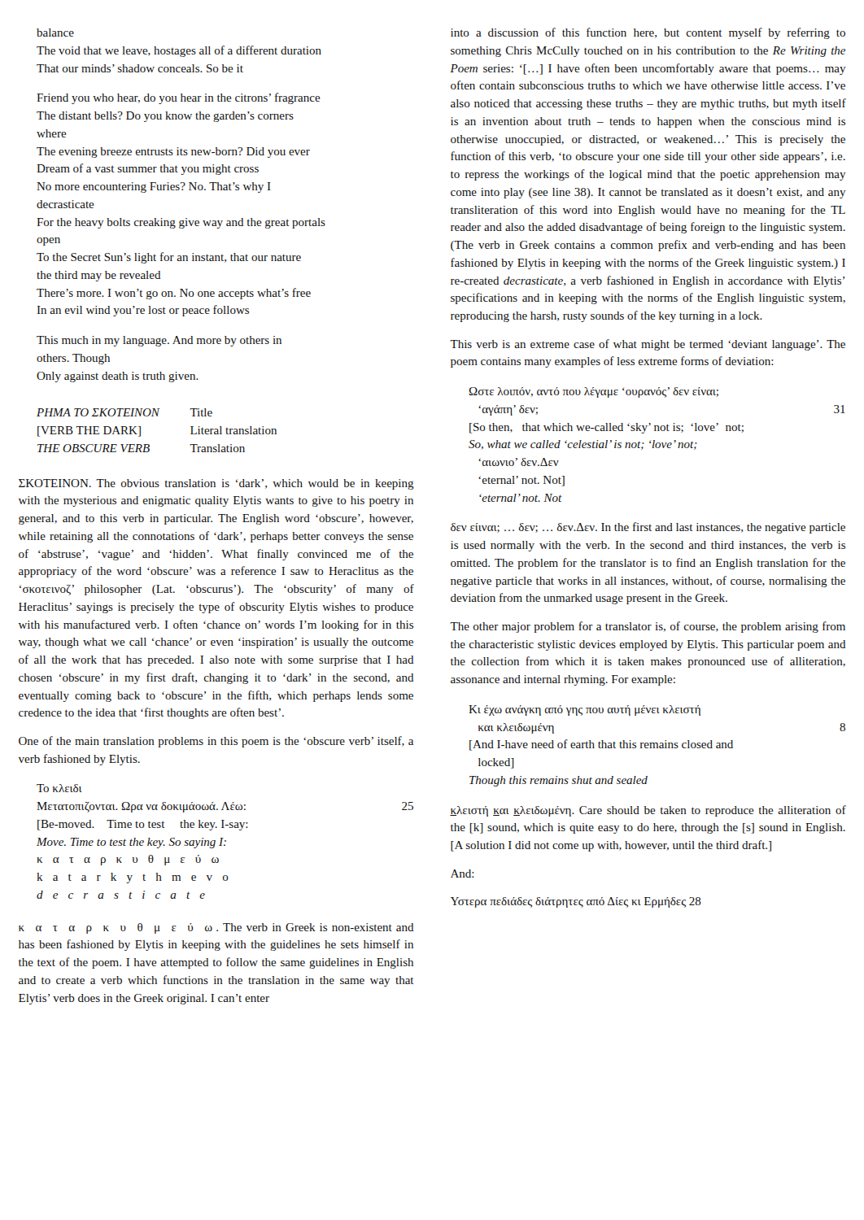balance
The void that we leave, hostages all of a different duration
That our minds’ shadow conceals. So be it
Friend you who hear, do you hear in the citrons’ fragrance
The distant bells? Do you know the garden’s corners
where
The evening breeze entrusts its new-born? Did you ever
Dream of a vast summer that you might cross
No more encountering Furies? No. That’s why I
decrasticate
For the heavy bolts creaking give way and the great portals
open
To the Secret Sun’s light for an instant, that our nature
the third may be revealed
There’s more. I won’t go on. No one accepts what’s free
In an evil wind you’re lost or peace follows
This much in my language. And more by others in
others. Though
Only against death is truth given.
| PHMA TO ΣKOTEINON | Title |
| [VERB THE DARK] | Literal translation |
| THE OBSCURE VERB | Translation |
ΣKOTEINON. The obvious translation is ‘dark’, which would be in keeping with the mysterious and enigmatic quality Elytis wants to give to his poetry in general, and to this verb in particular. The English word ‘obscure’, however, while retaining all the connotations of ‘dark’, perhaps better conveys the sense of ‘abstruse’, ‘vague’ and ‘hidden’. What finally convinced me of the appropriacy of the word ‘obscure’ was a reference I saw to Heraclitus as the ‘σκοτεινoζ’ philosopher (Lat. ‘obscurus’). The ‘obscurity’ of many of Heraclitus’ sayings is precisely the type of obscurity Elytis wishes to produce with his manufactured verb. I often ‘chance on’ words I’m looking for in this way, though what we call ‘chance’ or even ‘inspiration’ is usually the outcome of all the work that has preceded. I also note with some surprise that I had chosen ‘obscure’ in my first draft, changing it to ‘dark’ in the second, and eventually coming back to ‘obscure’ in the fifth, which perhaps lends some credence to the idea that ‘first thoughts are often best’.
One of the main translation problems in this poem is the ‘obscure verb’ itself, a verb fashioned by Elytis.
To κλειδι
Μετατοπιζονται. Ωρα να δοκιμάοωά. Λέω: 25
[Be-moved. Time to test the key. I-say:
Move. Time to test the key. So saying I:
κ α τ α ρ κ υ θ μ ε ύ ω
k a t a r k y t h m e v o
d e c r a s t i c a t e
κ α τ α ρ κ υ θ μ ε ύ ω. The verb in Greek is non-existent and has been fashioned by Elytis in keeping with the guidelines he sets himself in the text of the poem. I have attempted to follow the same guidelines in English and to create a verb which functions in the translation in the same way that Elytis’ verb does in the Greek original. I can’t enter
into a discussion of this function here, but content myself by referring to something Chris McCully touched on in his contribution to the Re Writing the Poem series: ‘[…] I have often been uncomfortably aware that poems… may often contain subconscious truths to which we have otherwise little access. I’ve also noticed that accessing these truths – they are mythic truths, but myth itself is an invention about truth – tends to happen when the conscious mind is otherwise unoccupied, or distracted, or weakened…’ This is precisely the function of this verb, ‘to obscure your one side till your other side appears’, i.e. to repress the workings of the logical mind that the poetic apprehension may come into play (see line 38). It cannot be translated as it doesn’t exist, and any transliteration of this word into English would have no meaning for the TL reader and also the added disadvantage of being foreign to the linguistic system. (The verb in Greek contains a common prefix and verb-ending and has been fashioned by Elytis in keeping with the norms of the Greek linguistic system.) I re-created decrasticate, a verb fashioned in English in accordance with Elytis’ specifications and in keeping with the norms of the English linguistic system, reproducing the harsh, rusty sounds of the key turning in a lock.
This verb is an extreme case of what might be termed ‘deviant language’. The poem contains many examples of less extreme forms of deviation:
Ωστε λοιπόν, αντό που λέγαμε ‘ουρανός’ δεν είναι;
‘αγάπη’ δεν;31
[So then, that which we-called ‘sky’ not is; ‘love’ not;
So, what we called ‘celestial’ is not; ‘love’ not;
‘αιωνιο’ δεν.Δεν
‘eternal’ not. Not]
‘eternal’ not. Not
δεν είιναι; … δεν; … δεν.Δεν. In the first and last instances, the negative particle is used normally with the verb. In the second and third instances, the verb is omitted. The problem for the translator is to find an English translation for the negative particle that works in all instances, without, of course, normalising the deviation from the unmarked usage present in the Greek.
The other major problem for a translator is, of course, the problem arising from the characteristic stylistic devices employed by Elytis. This particular poem and the collection from which it is taken makes pronounced use of alliteration, assonance and internal rhyming. For example:
Κι έχω ανάγκη από γης που αυτή μένει κλειστή
και κλειδωμένη8
[And I-have need of earth that this remains closed and
locked]
Though this remains shut and sealed
κλειστή και κλειδωμένη. Care should be taken to reproduce the alliteration of the [k] sound, which is quite easy to do here, through the [s] sound in English. [A solution I did not come up with, however, until the third draft.]
And:
Υστερα πεδιάδες διάτρητες από Δίες κι Ερμήδες 28